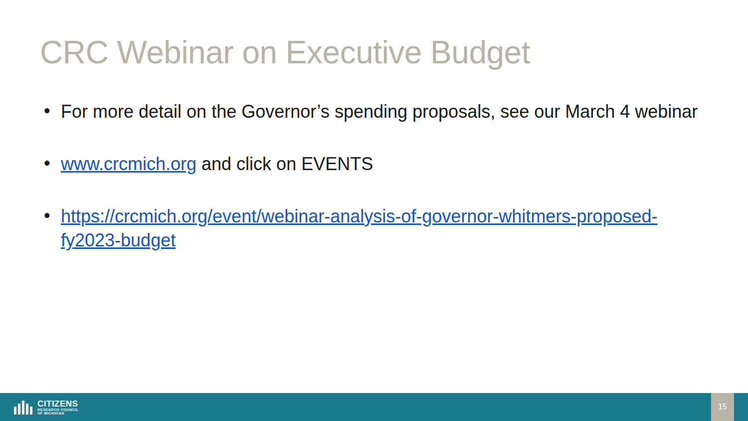CRC Webinar on Executive Budget
For more detail on the Governor’s spending proposals, see our March 4 webinar
www.crcmich.org and click on EVENTS
https://crcmich.org/event/webinar-analysis-of-governor-whitmers-proposed-fy2023-budget
CITIZENS RESEARCH COUNCIL OF MICHIGAN
15